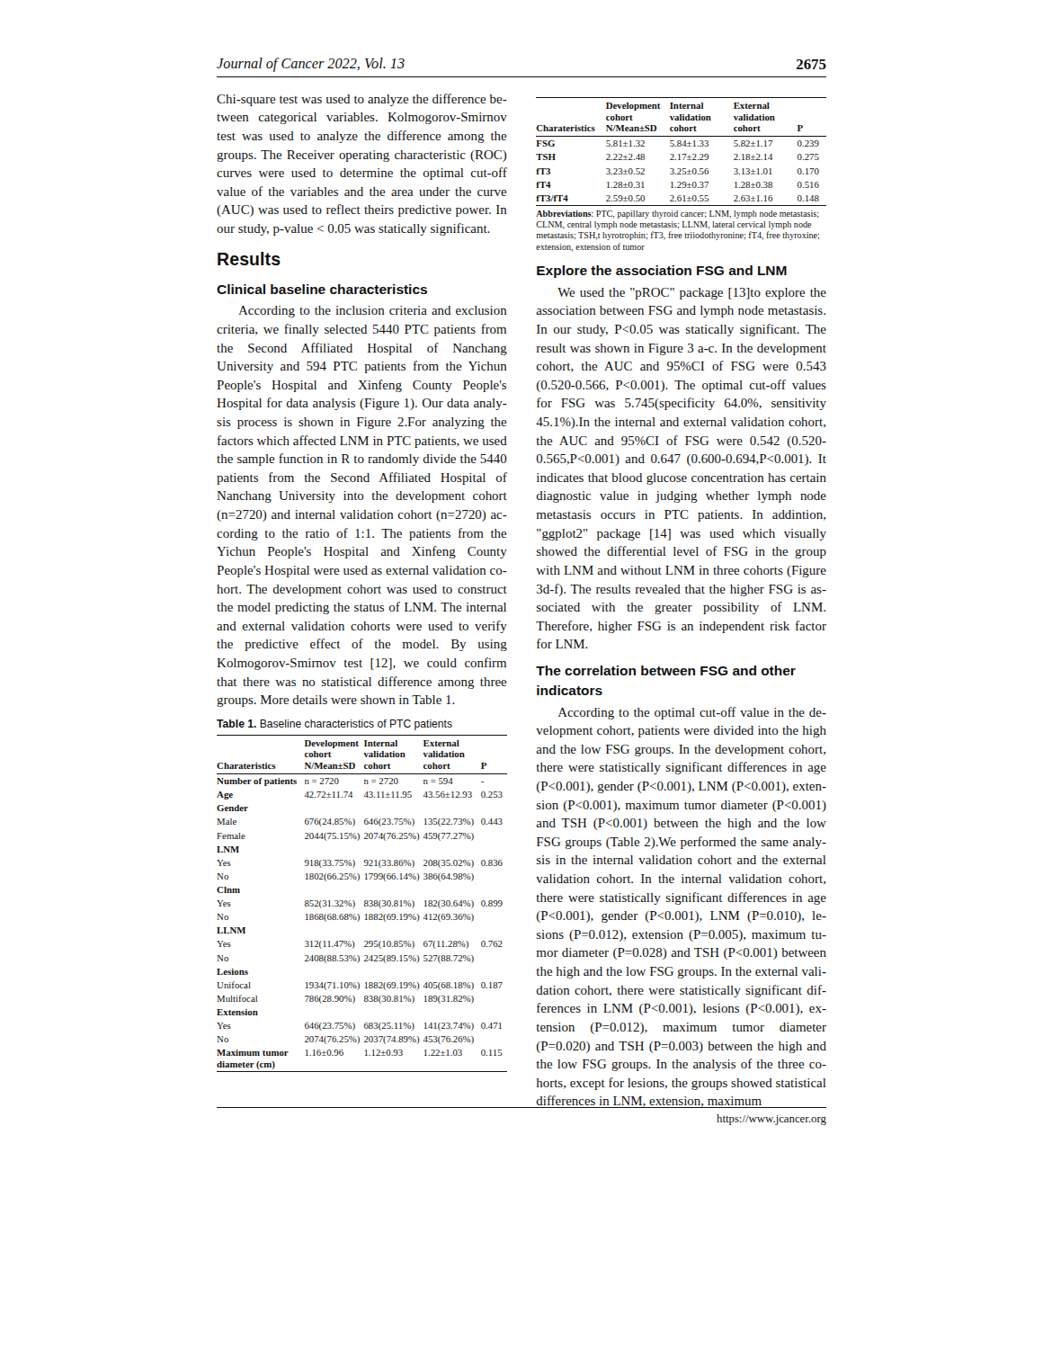Journal of Cancer 2022, Vol. 13
2675
Chi-square test was used to analyze the difference between categorical variables. Kolmogorov-Smirnov test was used to analyze the difference among the groups. The Receiver operating characteristic (ROC) curves were used to determine the optimal cut-off value of the variables and the area under the curve (AUC) was used to reflect theirs predictive power. In our study, p-value < 0.05 was statically significant.
Results
Clinical baseline characteristics
According to the inclusion criteria and exclusion criteria, we finally selected 5440 PTC patients from the Second Affiliated Hospital of Nanchang University and 594 PTC patients from the Yichun People's Hospital and Xinfeng County People's Hospital for data analysis (Figure 1). Our data analysis process is shown in Figure 2.For analyzing the factors which affected LNM in PTC patients, we used the sample function in R to randomly divide the 5440 patients from the Second Affiliated Hospital of Nanchang University into the development cohort (n=2720) and internal validation cohort (n=2720) according to the ratio of 1:1. The patients from the Yichun People's Hospital and Xinfeng County People's Hospital were used as external validation cohort. The development cohort was used to construct the model predicting the status of LNM. The internal and external validation cohorts were used to verify the predictive effect of the model. By using Kolmogorov-Smirnov test [12], we could confirm that there was no statistical difference among three groups. More details were shown in Table 1.
Table 1. Baseline characteristics of PTC patients
| Charateristics | Development cohort N/Mean±SD | Internal validation cohort | External validation cohort | P |
| --- | --- | --- | --- | --- |
| Number of patients | n = 2720 | n = 2720 | n = 594 | - |
| Age | 42.72±11.74 | 43.11±11.95 | 43.56±12.93 | 0.253 |
| Gender | | | | |
| Male | 676(24.85%) | 646(23.75%) | 135(22.73%) | 0.443 |
| Female | 2044(75.15%) | 2074(76.25%) | 459(77.27%) | |
| LNM | | | | |
| Yes | 918(33.75%) | 921(33.86%) | 208(35.02%) | 0.836 |
| No | 1802(66.25%) | 1799(66.14%) | 386(64.98%) | |
| Clnm | | | | |
| Yes | 852(31.32%) | 838(30.81%) | 182(30.64%) | 0.899 |
| No | 1868(68.68%) | 1882(69.19%) | 412(69.36%) | |
| LLNM | | | | |
| Yes | 312(11.47%) | 295(10.85%) | 67(11.28%) | 0.762 |
| No | 2408(88.53%) | 2425(89.15%) | 527(88.72%) | |
| Lesions | | | | |
| Unifocal | 1934(71.10%) | 1882(69.19%) | 405(68.18%) | 0.187 |
| Multifocal | 786(28.90%) | 838(30.81%) | 189(31.82%) | |
| Extension | | | | |
| Yes | 646(23.75%) | 683(25.11%) | 141(23.74%) | 0.471 |
| No | 2074(76.25%) | 2037(74.89%) | 453(76.26%) | |
| Maximum tumor diameter (cm) | 1.16±0.96 | 1.12±0.93 | 1.22±1.03 | 0.115 |
| Charateristics | Development cohort N/Mean±SD | Internal validation cohort | External validation cohort | P |
| --- | --- | --- | --- | --- |
| FSG | 5.81±1.32 | 5.84±1.33 | 5.82±1.17 | 0.239 |
| TSH | 2.22±2.48 | 2.17±2.29 | 2.18±2.14 | 0.275 |
| fT3 | 3.23±0.52 | 3.25±0.56 | 3.13±1.01 | 0.170 |
| fT4 | 1.28±0.31 | 1.29±0.37 | 1.28±0.38 | 0.516 |
| fT3/fT4 | 2.59±0.50 | 2.61±0.55 | 2.63±1.16 | 0.148 |
Abbreviations: PTC, papillary thyroid cancer; LNM, lymph node metastasis; CLNM, central lymph node metastasis; LLNM, lateral cervical lymph node metastasis; TSH,t hyrotrophin; fT3, free triiodothyronine; fT4, free thyroxine; extension, extension of tumor
Explore the association FSG and LNM
We used the "pROC" package [13]to explore the association between FSG and lymph node metastasis. In our study, P<0.05 was statically significant. The result was shown in Figure 3 a-c. In the development cohort, the AUC and 95%CI of FSG were 0.543 (0.520-0.566, P<0.001). The optimal cut-off values for FSG was 5.745(specificity 64.0%, sensitivity 45.1%).In the internal and external validation cohort, the AUC and 95%CI of FSG were 0.542 (0.520-0.565,P<0.001) and 0.647 (0.600-0.694,P<0.001). It indicates that blood glucose concentration has certain diagnostic value in judging whether lymph node metastasis occurs in PTC patients. In addintion, "ggplot2" package [14] was used which visually showed the differential level of FSG in the group with LNM and without LNM in three cohorts (Figure 3d-f). The results revealed that the higher FSG is associated with the greater possibility of LNM. Therefore, higher FSG is an independent risk factor for LNM.
The correlation between FSG and other indicators
According to the optimal cut-off value in the development cohort, patients were divided into the high and the low FSG groups. In the development cohort, there were statistically significant differences in age (P<0.001), gender (P<0.001), LNM (P<0.001), extension (P<0.001), maximum tumor diameter (P<0.001) and TSH (P<0.001) between the high and the low FSG groups (Table 2).We performed the same analysis in the internal validation cohort and the external validation cohort. In the internal validation cohort, there were statistically significant differences in age (P<0.001), gender (P<0.001), LNM (P=0.010), lesions (P=0.012), extension (P=0.005), maximum tumor diameter (P=0.028) and TSH (P<0.001) between the high and the low FSG groups. In the external validation cohort, there were statistically significant differences in LNM (P<0.001), lesions (P<0.001), extension (P=0.012), maximum tumor diameter (P=0.020) and TSH (P=0.003) between the high and the low FSG groups. In the analysis of the three cohorts, except for lesions, the groups showed statistical differences in LNM, extension, maximum
https://www.jcancer.org